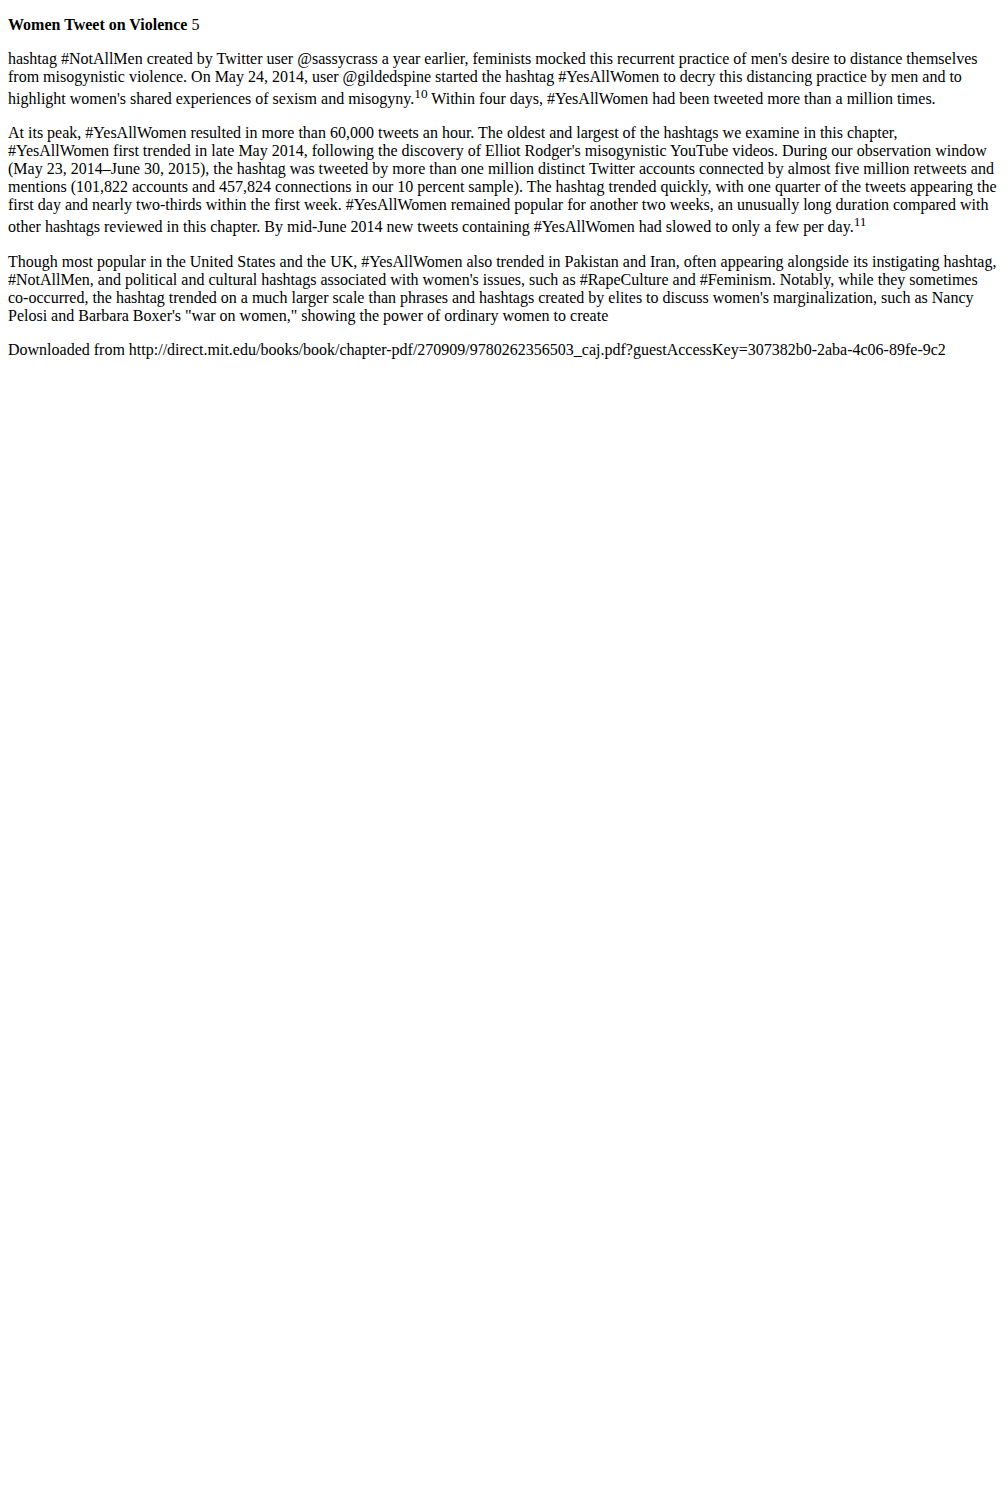Women Tweet on Violence 5
hashtag #NotAllMen created by Twitter user @sassycrass a year earlier, feminists mocked this recurrent practice of men's desire to distance themselves from misogynistic violence. On May 24, 2014, user @gildedspine started the hashtag #YesAllWomen to decry this distancing practice by men and to highlight women's shared experiences of sexism and misogyny.10 Within four days, #YesAllWomen had been tweeted more than a million times.
At its peak, #YesAllWomen resulted in more than 60,000 tweets an hour. The oldest and largest of the hashtags we examine in this chapter, #YesAllWomen first trended in late May 2014, following the discovery of Elliot Rodger's misogynistic YouTube videos. During our observation window (May 23, 2014–June 30, 2015), the hashtag was tweeted by more than one million distinct Twitter accounts connected by almost five million retweets and mentions (101,822 accounts and 457,824 connections in our 10 percent sample). The hashtag trended quickly, with one quarter of the tweets appearing the first day and nearly two-thirds within the first week. #YesAllWomen remained popular for another two weeks, an unusually long duration compared with other hashtags reviewed in this chapter. By mid-June 2014 new tweets containing #YesAllWomen had slowed to only a few per day.11
Though most popular in the United States and the UK, #YesAllWomen also trended in Pakistan and Iran, often appearing alongside its instigating hashtag, #NotAllMen, and political and cultural hashtags associated with women's issues, such as #RapeCulture and #Feminism. Notably, while they sometimes co-occurred, the hashtag trended on a much larger scale than phrases and hashtags created by elites to discuss women's marginalization, such as Nancy Pelosi and Barbara Boxer's "war on women," showing the power of ordinary women to create
Downloaded from http://direct.mit.edu/books/book/chapter-pdf/270909/9780262356503_caj.pdf?guestAccessKey=307382b0-2aba-4c06-89fe-9c2